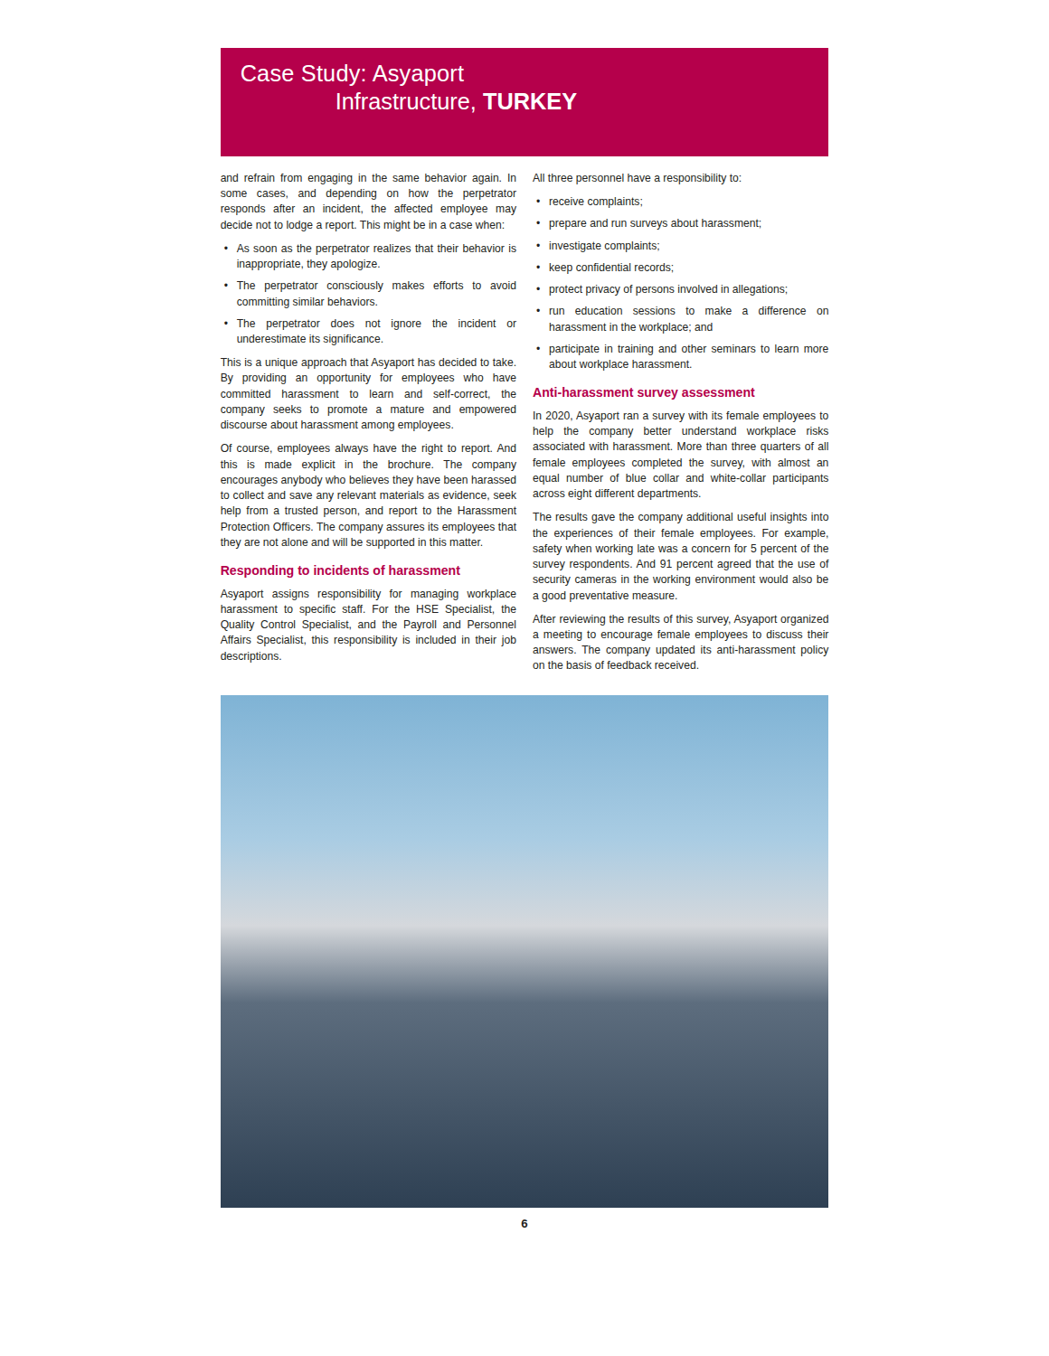Case Study: Asyaport
Infrastructure, TURKEY
and refrain from engaging in the same behavior again. In some cases, and depending on how the perpetrator responds after an incident, the affected employee may decide not to lodge a report. This might be in a case when:
As soon as the perpetrator realizes that their behavior is inappropriate, they apologize.
The perpetrator consciously makes efforts to avoid committing similar behaviors.
The perpetrator does not ignore the incident or underestimate its significance.
This is a unique approach that Asyaport has decided to take. By providing an opportunity for employees who have committed harassment to learn and self-correct, the company seeks to promote a mature and empowered discourse about harassment among employees.
Of course, employees always have the right to report. And this is made explicit in the brochure. The company encourages anybody who believes they have been harassed to collect and save any relevant materials as evidence, seek help from a trusted person, and report to the Harassment Protection Officers. The company assures its employees that they are not alone and will be supported in this matter.
Responding to incidents of harassment
Asyaport assigns responsibility for managing workplace harassment to specific staff. For the HSE Specialist, the Quality Control Specialist, and the Payroll and Personnel Affairs Specialist, this responsibility is included in their job descriptions.
All three personnel have a responsibility to:
receive complaints;
prepare and run surveys about harassment;
investigate complaints;
keep confidential records;
protect privacy of persons involved in allegations;
run education sessions to make a difference on harassment in the workplace; and
participate in training and other seminars to learn more about workplace harassment.
Anti-harassment survey assessment
In 2020, Asyaport ran a survey with its female employees to help the company better understand workplace risks associated with harassment. More than three quarters of all female employees completed the survey, with almost an equal number of blue collar and white-collar participants across eight different departments.
The results gave the company additional useful insights into the experiences of their female employees. For example, safety when working late was a concern for 5 percent of the survey respondents. And 91 percent agreed that the use of security cameras in the working environment would also be a good preventative measure.
After reviewing the results of this survey, Asyaport organized a meeting to encourage female employees to discuss their answers. The company updated its anti-harassment policy on the basis of feedback received.
6